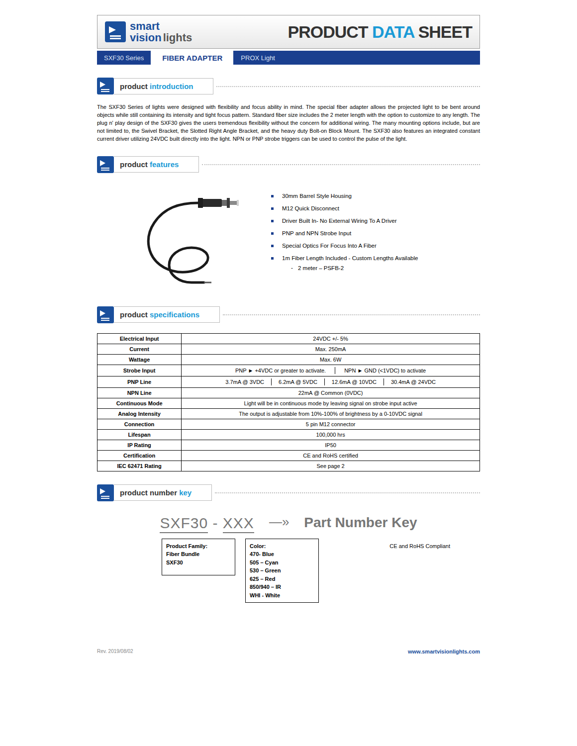smart vision lights
PRODUCT DATA SHEET
SXF30 Series
FIBER ADAPTER
PROX Light
product introduction
The SXF30 Series of lights were designed with flexibility and focus ability in mind. The special fiber adapter allows the projected light to be bent around objects while still containing its intensity and tight focus pattern. Standard fiber size includes the 2 meter length with the option to customize to any length. The plug n' play design of the SXF30 gives the users tremendous flexibility without the concern for additional wiring. The many mounting options include, but are not limited to, the Swivel Bracket, the Slotted Right Angle Bracket, and the heavy duty Bolt-on Block Mount. The SXF30 also features an integrated constant current driver utilizing 24VDC built directly into the light. NPN or PNP strobe triggers can be used to control the pulse of the light.
product features
30mm Barrel Style Housing
M12 Quick Disconnect
Driver Built In- No External Wiring To A Driver
PNP and NPN Strobe Input
Special Optics For Focus Into A Fiber
1m Fiber Length Included - Custom Lengths Available
2 meter – PSFB-2
product specifications
| Electrical Input | 24VDC +/- 5% |
| Current | Max. 250mA |
| Wattage | Max. 6W |
| Strobe Input | PNP ► +4VDC or greater to activate. NPN ► GND (<1VDC) to activate |
| PNP Line | 3.7mA @ 3VDC 6.2mA @ 5VDC 12.6mA @ 10VDC 30.4mA @ 24VDC |
| NPN Line | 22mA @ Common (0VDC) |
| Continuous Mode | Light will be in continuous mode by leaving signal on strobe input active |
| Analog Intensity | The output is adjustable from 10%-100% of brightness by a 0-10VDC signal |
| Connection | 5 pin M12 connector |
| Lifespan | 100,000 hrs |
| IP Rating | IP50 |
| Certification | CE and RoHS certified |
| IEC 62471 Rating | See page 2 |
product number key
SXF30 - XXX
—»
Part Number Key
CE and RoHS Compliant
Product Family:
Fiber Bundle
SXF30
Color:
470- Blue
505 – Cyan
530 – Green
625 – Red
850/940 – IR
WHI - White
Rev. 2019/08/02
www.smartvisionlights.com